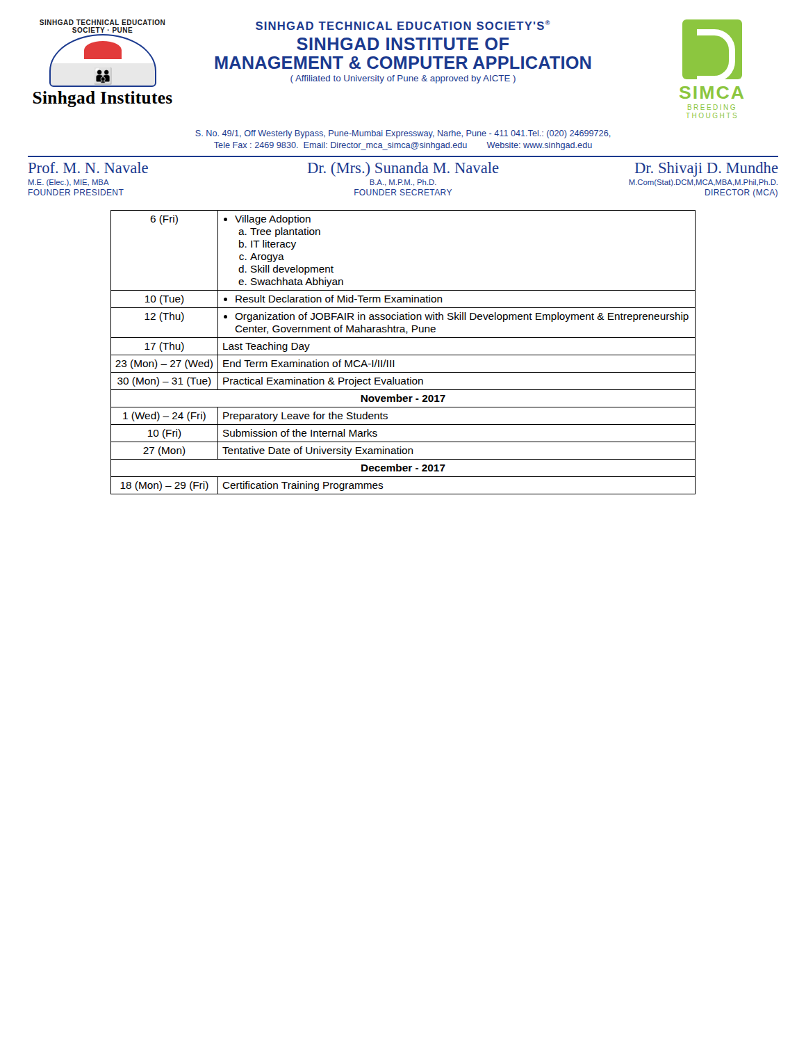SINHGAD TECHNICAL EDUCATION SOCIETY · PUNE
Sinhgad Institutes
SIMCA
BREEDING
THOUGHTS
SINHGAD TECHNICAL EDUCATION SOCIETY'S®
SINHGAD INSTITUTE OF
MANAGEMENT & COMPUTER APPLICATION
( Affiliated to University of Pune & approved by AICTE )
S. No. 49/1, Off Westerly Bypass, Pune-Mumbai Expressway, Narhe, Pune - 411 041.Tel.: (020) 24699726,
Tele Fax : 2469 9830. Email: Director_mca_simca@sinhgad.edu Website: www.sinhgad.edu
Prof. M. N. Navale
M.E. (Elec.), MIE, MBA
FOUNDER PRESIDENT
Dr. (Mrs.) Sunanda M. Navale
B.A., M.P.M., Ph.D.
FOUNDER SECRETARY
Dr. Shivaji D. Mundhe
M.Com(Stat).DCM,MCA,MBA,M.Phil,Ph.D.
DIRECTOR (MCA)
| 6 (Fri) | Village Adoption Tree plantation IT literacy Arogya Skill development Swachhata Abhiyan |
| 10 (Tue) | Result Declaration of Mid-Term Examination |
| 12 (Thu) | Organization of JOBFAIR in association with Skill Development Employment & Entrepreneurship Center, Government of Maharashtra, Pune |
| 17 (Thu) | Last Teaching Day |
| 23 (Mon) – 27 (Wed) | End Term Examination of MCA-I/II/III |
| 30 (Mon) – 31 (Tue) | Practical Examination & Project Evaluation |
| November - 2017 |
| 1 (Wed) – 24 (Fri) | Preparatory Leave for the Students |
| 10 (Fri) | Submission of the Internal Marks |
| 27 (Mon) | Tentative Date of University Examination |
| December - 2017 |
| 18 (Mon) – 29 (Fri) | Certification Training Programmes |